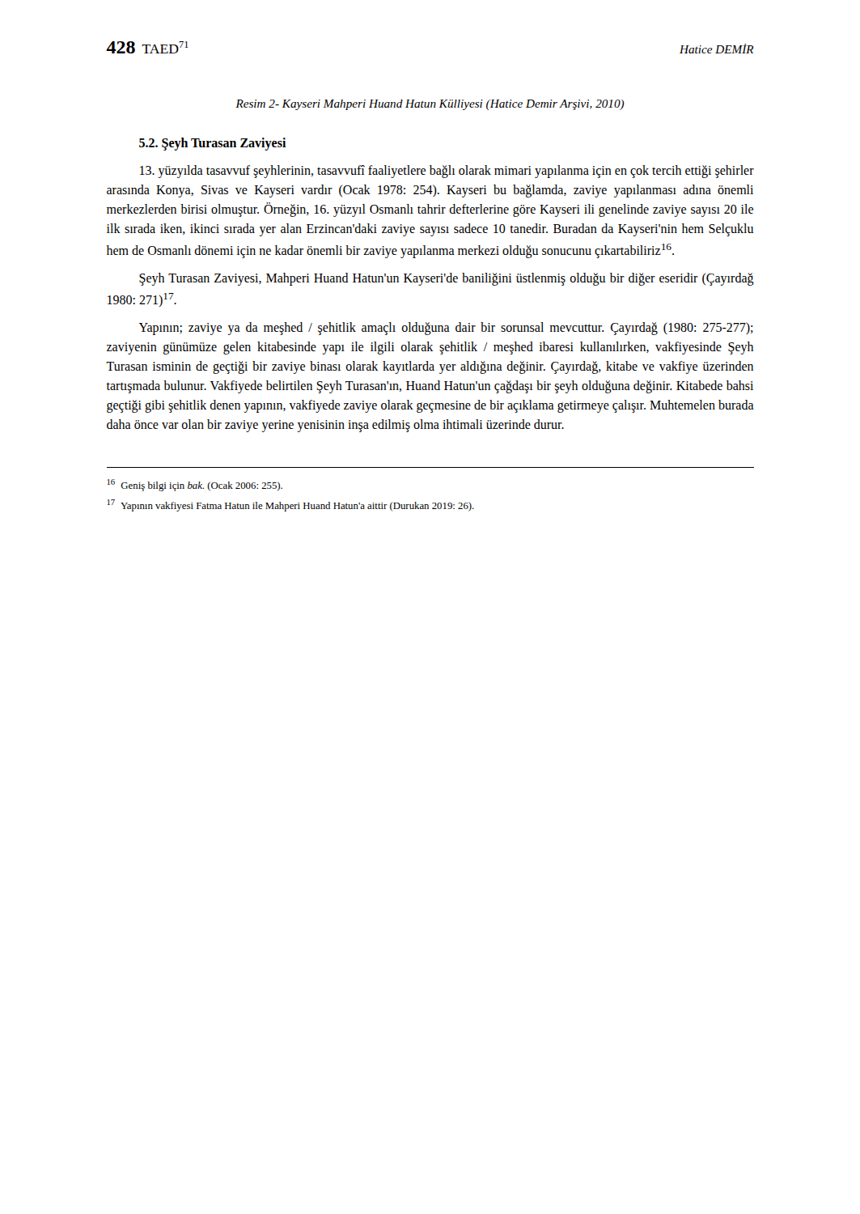428 TAED71
Hatice DEMİR
Resim 2- Kayseri Mahperi Huand Hatun Külliyesi (Hatice Demir Arşivi, 2010)
5.2. Şeyh Turasan Zaviyesi
13. yüzyılda tasavvuf şeyhlerinin, tasavvufî faaliyetlere bağlı olarak mimari yapılanma için en çok tercih ettiği şehirler arasında Konya, Sivas ve Kayseri vardır (Ocak 1978: 254). Kayseri bu bağlamda, zaviye yapılanması adına önemli merkezlerden birisi olmuştur. Örneğin, 16. yüzyıl Osmanlı tahrir defterlerine göre Kayseri ili genelinde zaviye sayısı 20 ile ilk sırada iken, ikinci sırada yer alan Erzincan'daki zaviye sayısı sadece 10 tanedir. Buradan da Kayseri'nin hem Selçuklu hem de Osmanlı dönemi için ne kadar önemli bir zaviye yapılanma merkezi olduğu sonucunu çıkartabiliriz16.
Şeyh Turasan Zaviyesi, Mahperi Huand Hatun'un Kayseri'de baniliğini üstlenmiş olduğu bir diğer eseridir (Çayırdağ 1980: 271)17.
Yapının; zaviye ya da meşhed / şehitlik amaçlı olduğuna dair bir sorunsal mevcuttur. Çayırdağ (1980: 275-277); zaviyenin günümüze gelen kitabesinde yapı ile ilgili olarak şehitlik / meşhed ibaresi kullanılırken, vakfiyesinde Şeyh Turasan isminin de geçtiği bir zaviye binası olarak kayıtlarda yer aldığına değinir. Çayırdağ, kitabe ve vakfiye üzerinden tartışmada bulunur. Vakfiyede belirtilen Şeyh Turasan'ın, Huand Hatun'un çağdaşı bir şeyh olduğuna değinir. Kitabede bahsi geçtiği gibi şehitlik denen yapının, vakfiyede zaviye olarak geçmesine de bir açıklama getirmeye çalışır. Muhtemelen burada daha önce var olan bir zaviye yerine yenisinin inşa edilmiş olma ihtimali üzerinde durur.
16 Geniş bilgi için bak. (Ocak 2006: 255).
17 Yapının vakfiyesi Fatma Hatun ile Mahperi Huand Hatun'a aittir (Durukan 2019: 26).